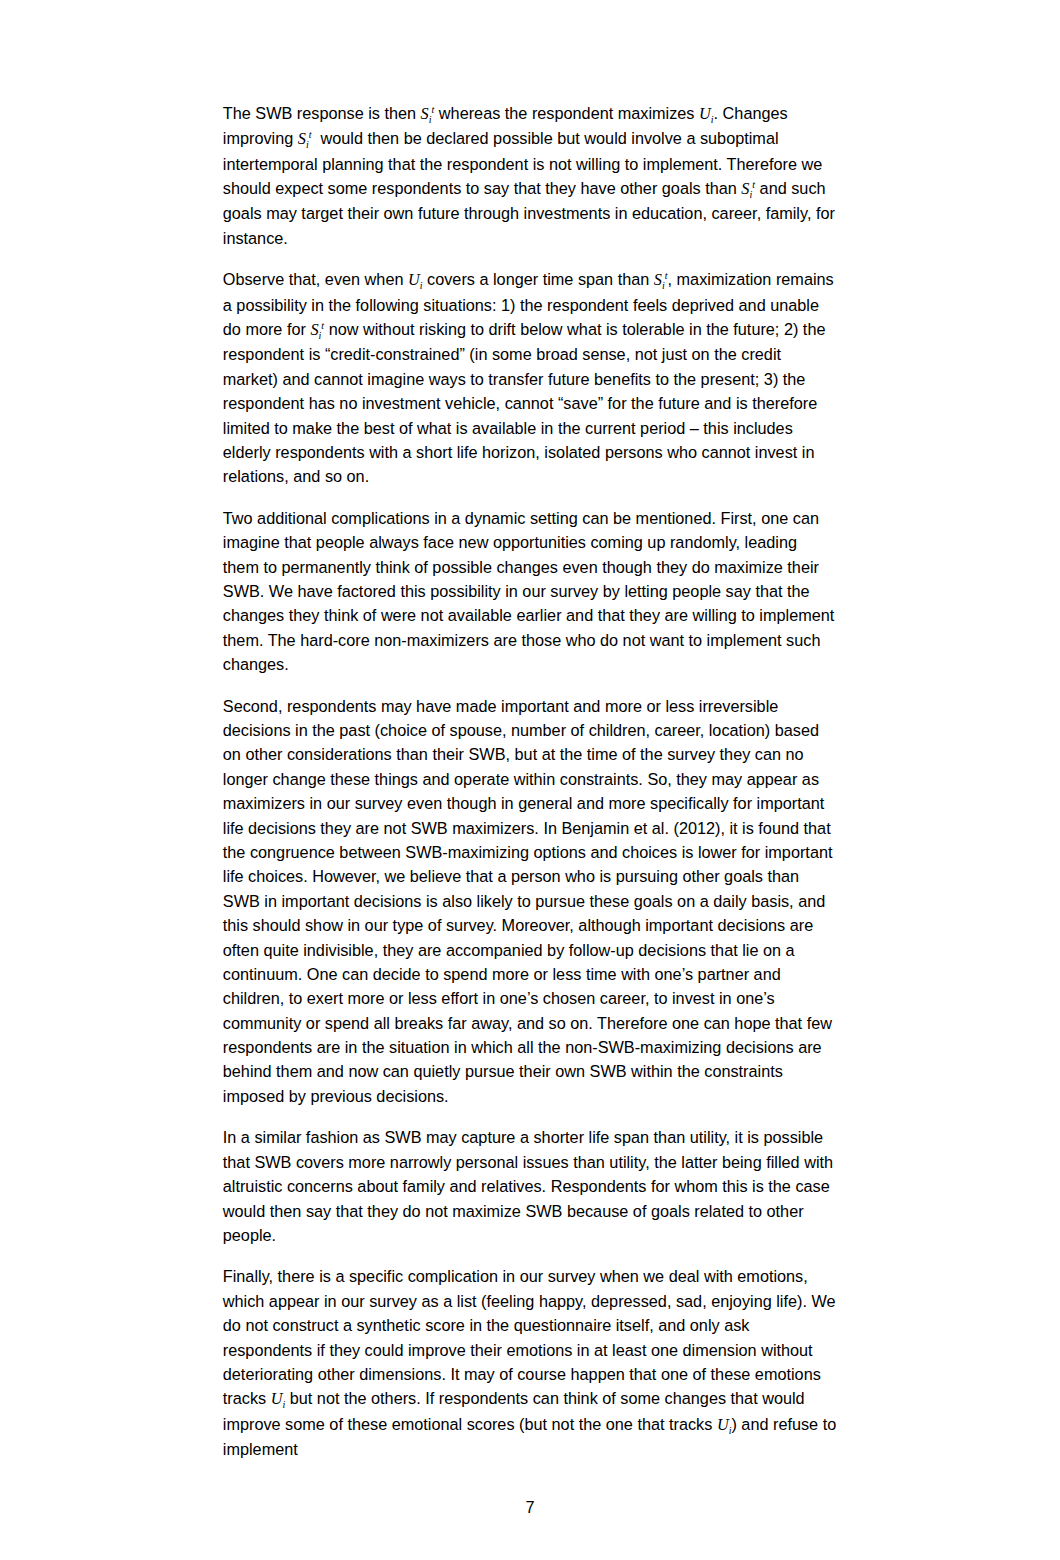The SWB response is then Sit whereas the respondent maximizes Ui. Changes improving Sit would then be declared possible but would involve a suboptimal intertemporal planning that the respondent is not willing to implement. Therefore we should expect some respondents to say that they have other goals than Sit and such goals may target their own future through investments in education, career, family, for instance.
Observe that, even when Ui covers a longer time span than Sit, maximization remains a possibility in the following situations: 1) the respondent feels deprived and unable do more for Sit now without risking to drift below what is tolerable in the future; 2) the respondent is “credit-constrained” (in some broad sense, not just on the credit market) and cannot imagine ways to transfer future benefits to the present; 3) the respondent has no investment vehicle, cannot “save” for the future and is therefore limited to make the best of what is available in the current period – this includes elderly respondents with a short life horizon, isolated persons who cannot invest in relations, and so on.
Two additional complications in a dynamic setting can be mentioned. First, one can imagine that people always face new opportunities coming up randomly, leading them to permanently think of possible changes even though they do maximize their SWB. We have factored this possibility in our survey by letting people say that the changes they think of were not available earlier and that they are willing to implement them. The hard-core non-maximizers are those who do not want to implement such changes.
Second, respondents may have made important and more or less irreversible decisions in the past (choice of spouse, number of children, career, location) based on other considerations than their SWB, but at the time of the survey they can no longer change these things and operate within constraints. So, they may appear as maximizers in our survey even though in general and more specifically for important life decisions they are not SWB maximizers. In Benjamin et al. (2012), it is found that the congruence between SWB-maximizing options and choices is lower for important life choices. However, we believe that a person who is pursuing other goals than SWB in important decisions is also likely to pursue these goals on a daily basis, and this should show in our type of survey. Moreover, although important decisions are often quite indivisible, they are accompanied by follow-up decisions that lie on a continuum. One can decide to spend more or less time with one’s partner and children, to exert more or less effort in one’s chosen career, to invest in one’s community or spend all breaks far away, and so on. Therefore one can hope that few respondents are in the situation in which all the non-SWB-maximizing decisions are behind them and now can quietly pursue their own SWB within the constraints imposed by previous decisions.
In a similar fashion as SWB may capture a shorter life span than utility, it is possible that SWB covers more narrowly personal issues than utility, the latter being filled with altruistic concerns about family and relatives. Respondents for whom this is the case would then say that they do not maximize SWB because of goals related to other people.
Finally, there is a specific complication in our survey when we deal with emotions, which appear in our survey as a list (feeling happy, depressed, sad, enjoying life). We do not construct a synthetic score in the questionnaire itself, and only ask respondents if they could improve their emotions in at least one dimension without deteriorating other dimensions. It may of course happen that one of these emotions tracks Ui but not the others. If respondents can think of some changes that would improve some of these emotional scores (but not the one that tracks Ui) and refuse to implement
7